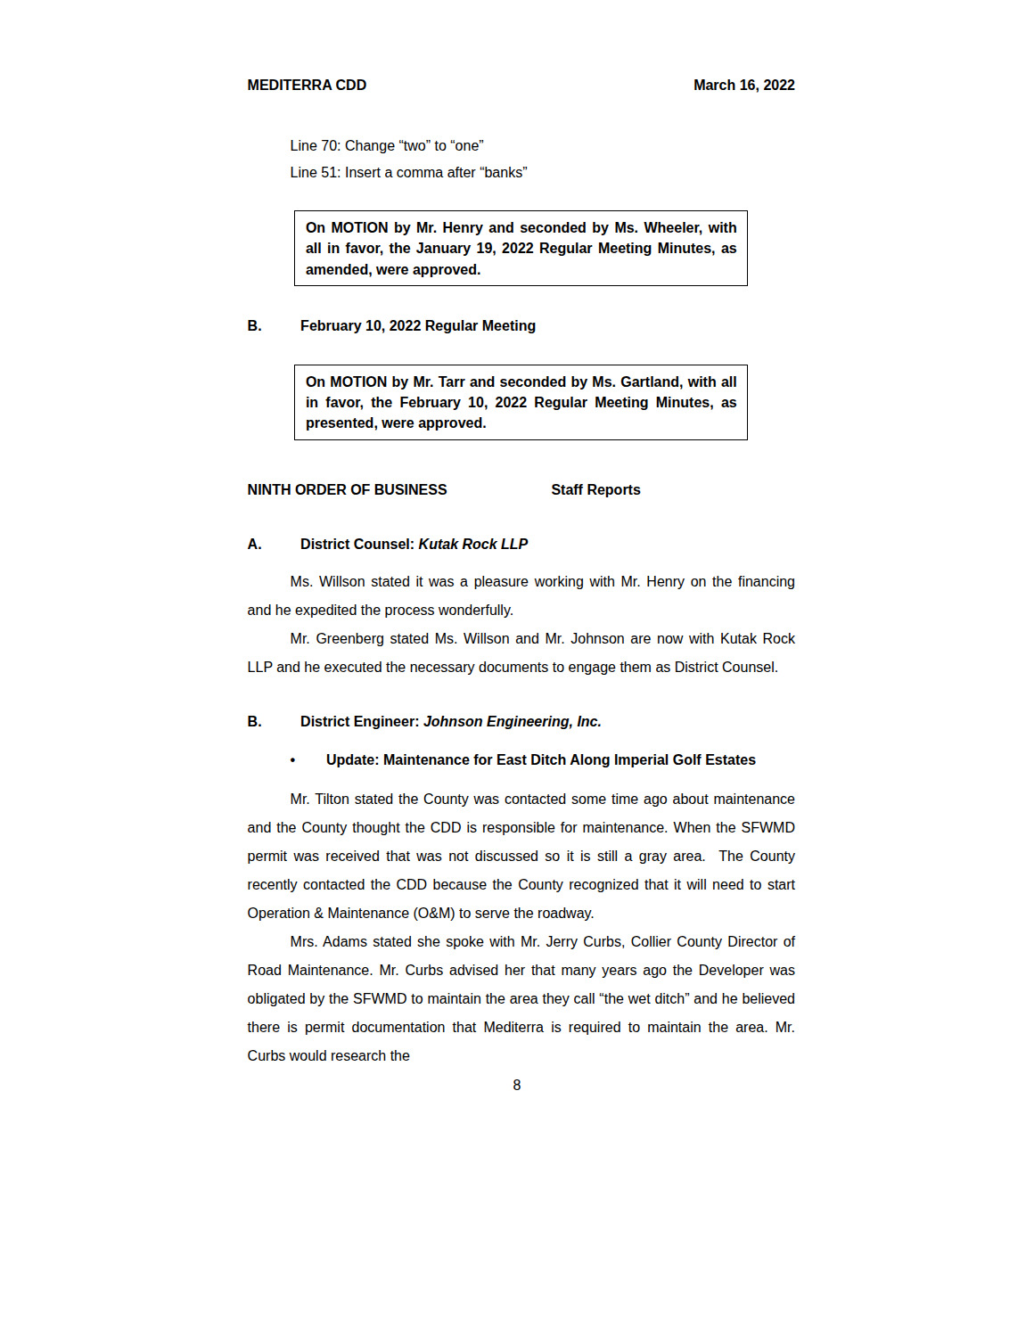MEDITERRA CDD March 16, 2022
Line 70: Change “two” to “one”
Line 51: Insert a comma after “banks”
On MOTION by Mr. Henry and seconded by Ms. Wheeler, with all in favor, the January 19, 2022 Regular Meeting Minutes, as amended, were approved.
B. February 10, 2022 Regular Meeting
On MOTION by Mr. Tarr and seconded by Ms. Gartland, with all in favor, the February 10, 2022 Regular Meeting Minutes, as presented, were approved.
NINTH ORDER OF BUSINESS Staff Reports
A. District Counsel: Kutak Rock LLP
Ms. Willson stated it was a pleasure working with Mr. Henry on the financing and he expedited the process wonderfully.
Mr. Greenberg stated Ms. Willson and Mr. Johnson are now with Kutak Rock LLP and he executed the necessary documents to engage them as District Counsel.
B. District Engineer: Johnson Engineering, Inc.
• Update: Maintenance for East Ditch Along Imperial Golf Estates
Mr. Tilton stated the County was contacted some time ago about maintenance and the County thought the CDD is responsible for maintenance. When the SFWMD permit was received that was not discussed so it is still a gray area. The County recently contacted the CDD because the County recognized that it will need to start Operation & Maintenance (O&M) to serve the roadway.
Mrs. Adams stated she spoke with Mr. Jerry Curbs, Collier County Director of Road Maintenance. Mr. Curbs advised her that many years ago the Developer was obligated by the SFWMD to maintain the area they call “the wet ditch” and he believed there is permit documentation that Mediterra is required to maintain the area. Mr. Curbs would research the
8